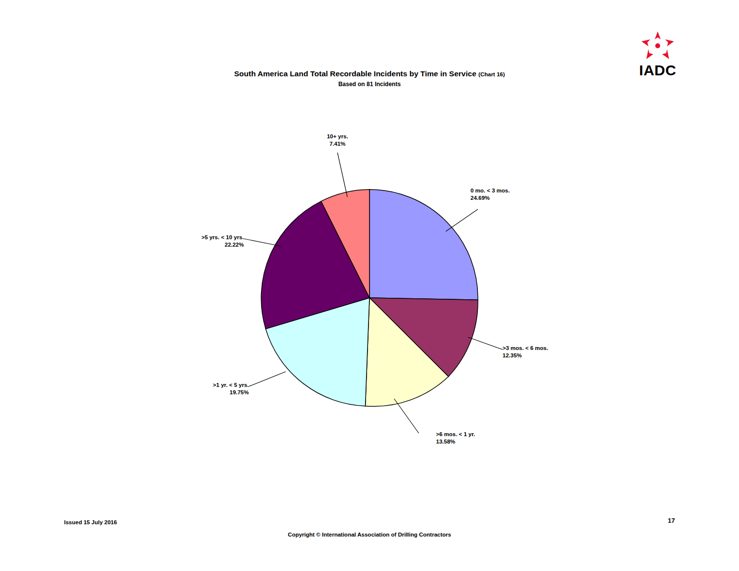IADC
South America Land Total Recordable Incidents by Time in Service (Chart 16) Based on 81 Incidents
0 mo. < 3 mos.
24.69%
>3 mos. < 6 mos.
12.35%
>6 mos. < 1 yr.
13.58%
>1 yr. < 5 yrs.
19.75%
>5 yrs. < 10 yrs.
22.22%
10+ yrs.
7.41%
Issued 15 July 2016
17
Copyright © International Association of Drilling Contractors